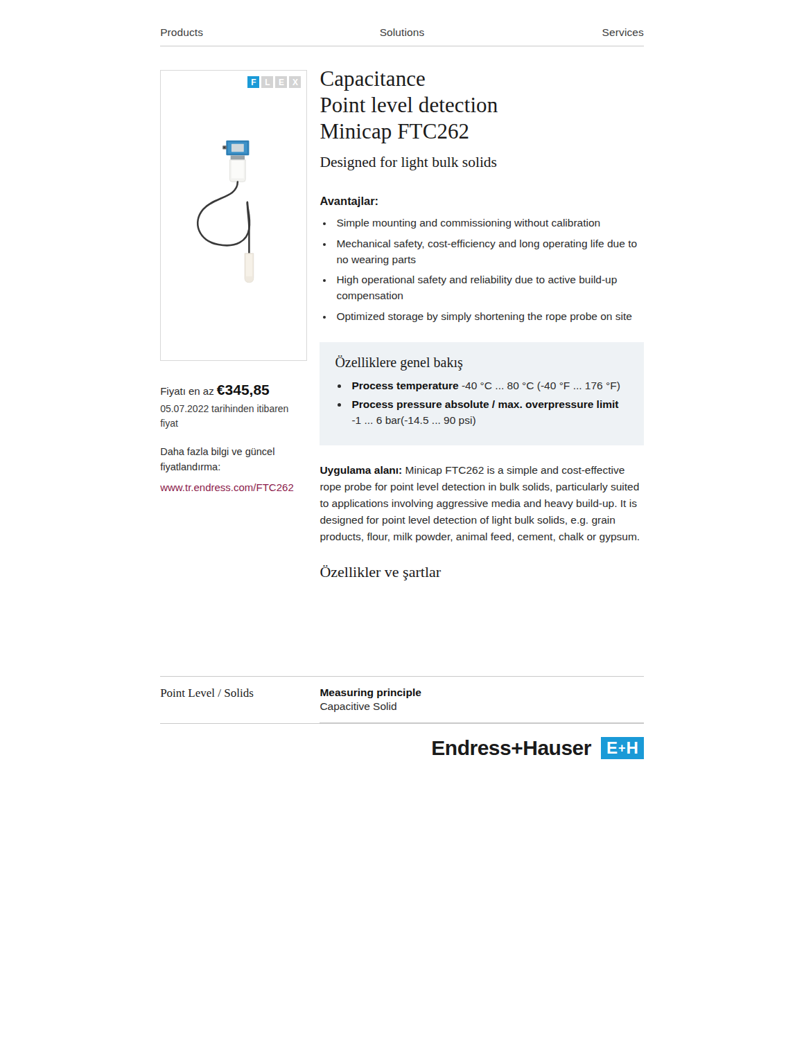Products Solutions Services
FLEX
Fiyatı en az €345,85
05.07.2022 tarihinden itibaren fiyat
Daha fazla bilgi ve güncel fiyatlandırma: www.tr.endress.com/FTC262
Capacitance Point level detection Minicap FTC262
Designed for light bulk solids
Avantajlar:
Simple mounting and commissioning without calibration
Mechanical safety, cost-efficiency and long operating life due to no wearing parts
High operational safety and reliability due to active build-up compensation
Optimized storage by simply shortening the rope probe on site
Özelliklere genel bakış
Process temperature -40 °C ... 80 °C (-40 °F ... 176 °F)
Process pressure absolute / max. overpressure limit -1 ... 6 bar(-14.5 ... 90 psi)
Uygulama alanı: Minicap FTC262 is a simple and cost-effective rope probe for point level detection in bulk solids, particularly suited to applications involving aggressive media and heavy build-up. It is designed for point level detection of light bulk solids, e.g. grain products, flour, milk powder, animal feed, cement, chalk or gypsum.
Özellikler ve şartlar
Point Level / Solids
Measuring principle Capacitive Solid
Endress+Hauser
E+H